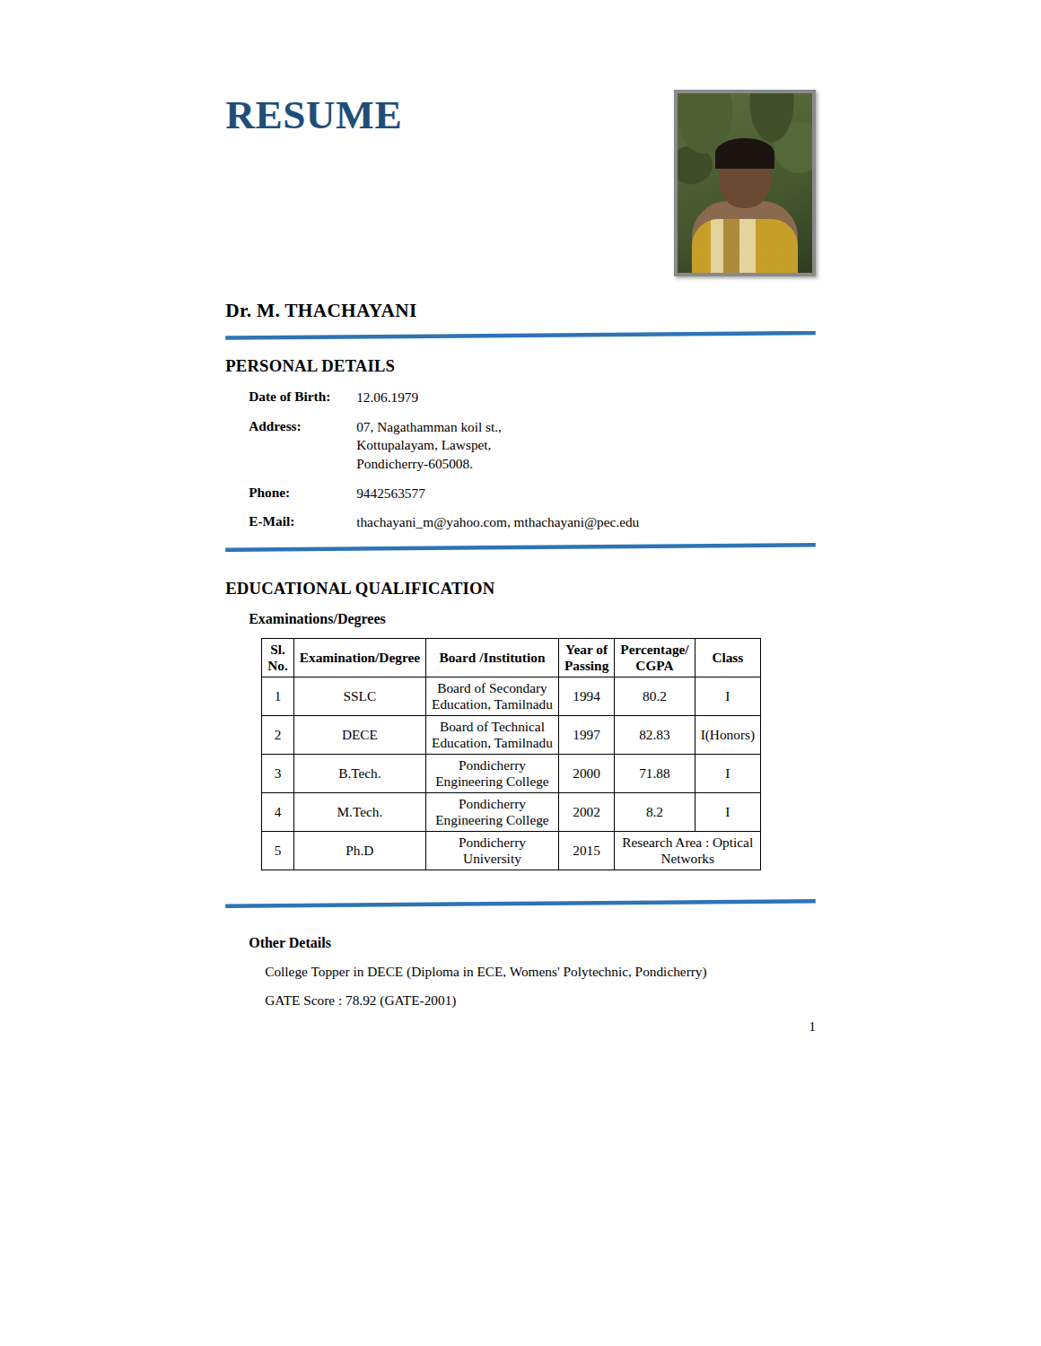RESUME
Dr. M. THACHAYANI
PERSONAL DETAILS
Date of Birth:
12.06.1979
Address:
07, Nagathamman koil st.,
Kottupalayam, Lawspet,
Pondicherry-605008.
Phone:
9442563577
E-Mail:
thachayani_m@yahoo.com, mthachayani@pec.edu
EDUCATIONAL QUALIFICATION
Examinations/Degrees
| Sl. No. | Examination/Degree | Board /Institution | Year of Passing | Percentage/ CGPA | Class |
| --- | --- | --- | --- | --- | --- |
| 1 | SSLC | Board of Secondary Education, Tamilnadu | 1994 | 80.2 | I |
| 2 | DECE | Board of Technical Education, Tamilnadu | 1997 | 82.83 | I(Honors) |
| 3 | B.Tech. | Pondicherry Engineering College | 2000 | 71.88 | I |
| 4 | M.Tech. | Pondicherry Engineering College | 2002 | 8.2 | I |
| 5 | Ph.D | Pondicherry University | 2015 | Research Area : Optical Networks |
Other Details
College Topper in DECE (Diploma in ECE, Womens' Polytechnic, Pondicherry)
GATE Score : 78.92 (GATE-2001)
1